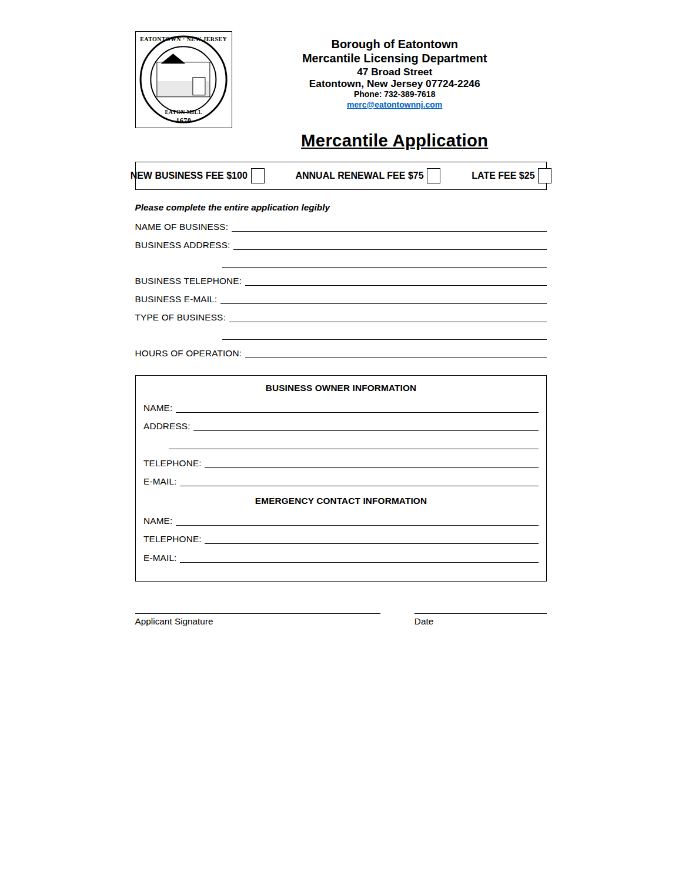EATONTOWN · NEW JERSEY
EATON MILL
1670
Borough of Eatontown
Mercantile Licensing Department
47 Broad Street
Eatontown, New Jersey 07724-2246
Phone: 732-389-7618
merc@eatontownnj.com
Mercantile Application
NEW BUSINESS FEE $100 ANNUAL RENEWAL FEE $75 LATE FEE $25
Please complete the entire application legibly
NAME OF BUSINESS:
BUSINESS ADDRESS:
BUSINESS TELEPHONE:
BUSINESS E-MAIL:
TYPE OF BUSINESS:
HOURS OF OPERATION:
BUSINESS OWNER INFORMATION
NAME:
ADDRESS:
TELEPHONE:
E-MAIL:
EMERGENCY CONTACT INFORMATION
NAME:
TELEPHONE:
E-MAIL:
Applicant Signature
Date